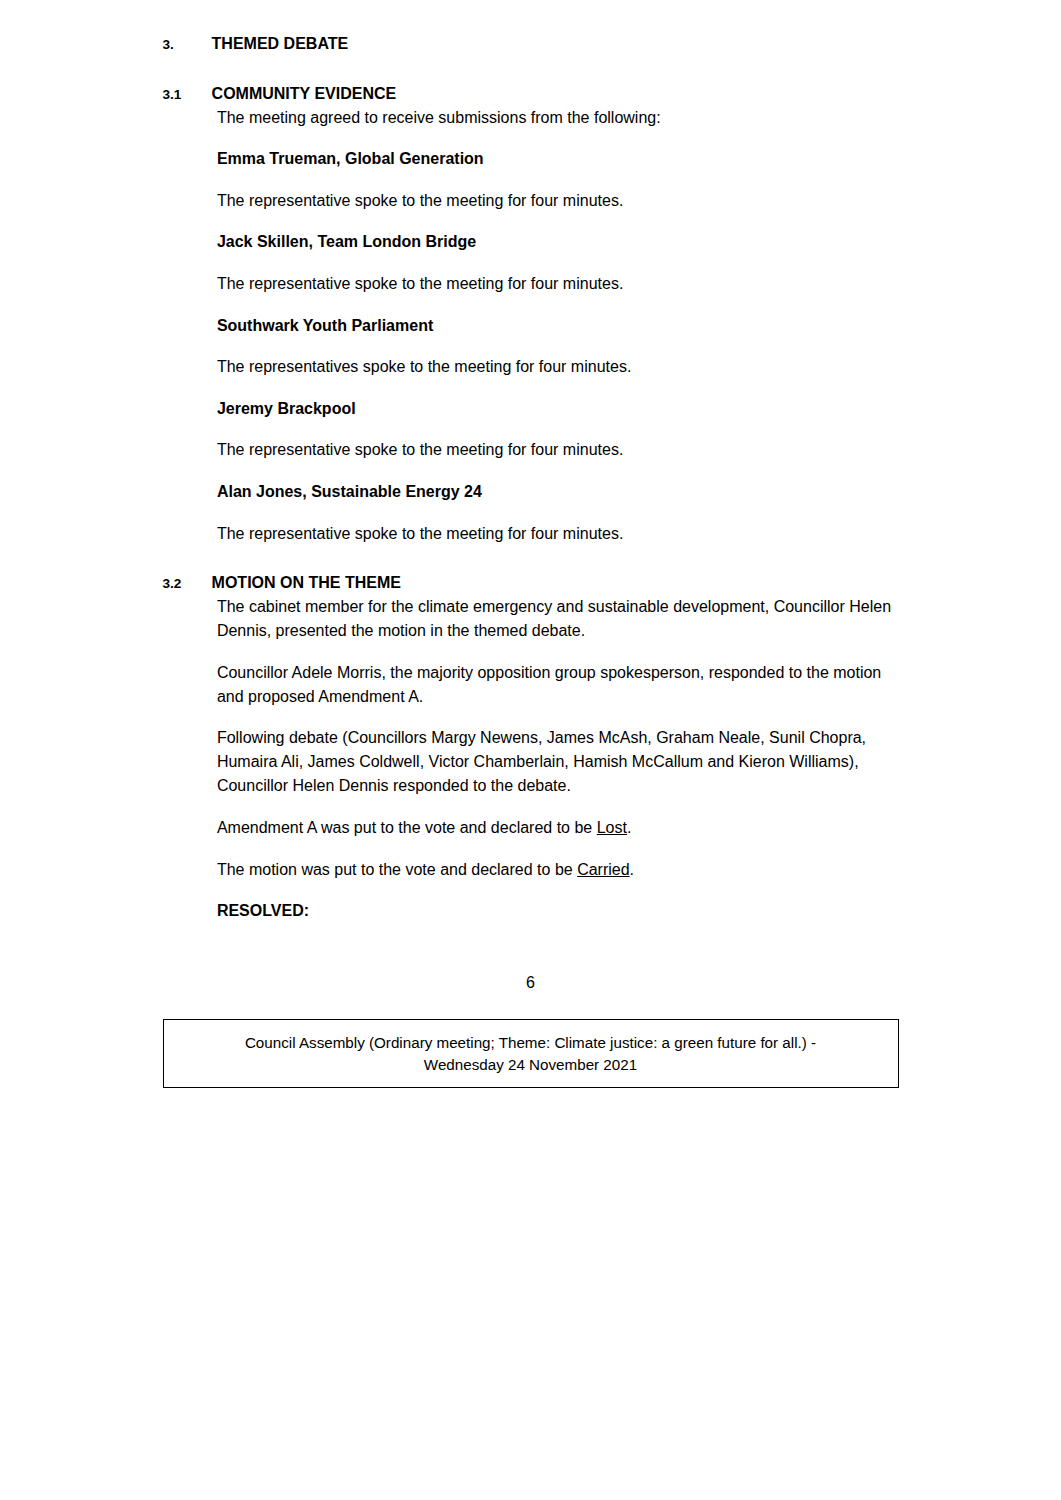3. Themed Debate
3.1 Community Evidence
The meeting agreed to receive submissions from the following:
Emma Trueman, Global Generation
The representative spoke to the meeting for four minutes.
Jack Skillen, Team London Bridge
The representative spoke to the meeting for four minutes.
Southwark Youth Parliament
The representatives spoke to the meeting for four minutes.
Jeremy Brackpool
The representative spoke to the meeting for four minutes.
Alan Jones, Sustainable Energy 24
The representative spoke to the meeting for four minutes.
3.2 Motion on the Theme
The cabinet member for the climate emergency and sustainable development, Councillor Helen Dennis, presented the motion in the themed debate.
Councillor Adele Morris, the majority opposition group spokesperson, responded to the motion and proposed Amendment A.
Following debate (Councillors Margy Newens, James McAsh, Graham Neale, Sunil Chopra, Humaira Ali, James Coldwell, Victor Chamberlain, Hamish McCallum and Kieron Williams), Councillor Helen Dennis responded to the debate.
Amendment A was put to the vote and declared to be Lost.
The motion was put to the vote and declared to be Carried.
RESOLVED:
6
Council Assembly (Ordinary meeting; Theme: Climate justice: a green future for all.) -
Wednesday 24 November 2021